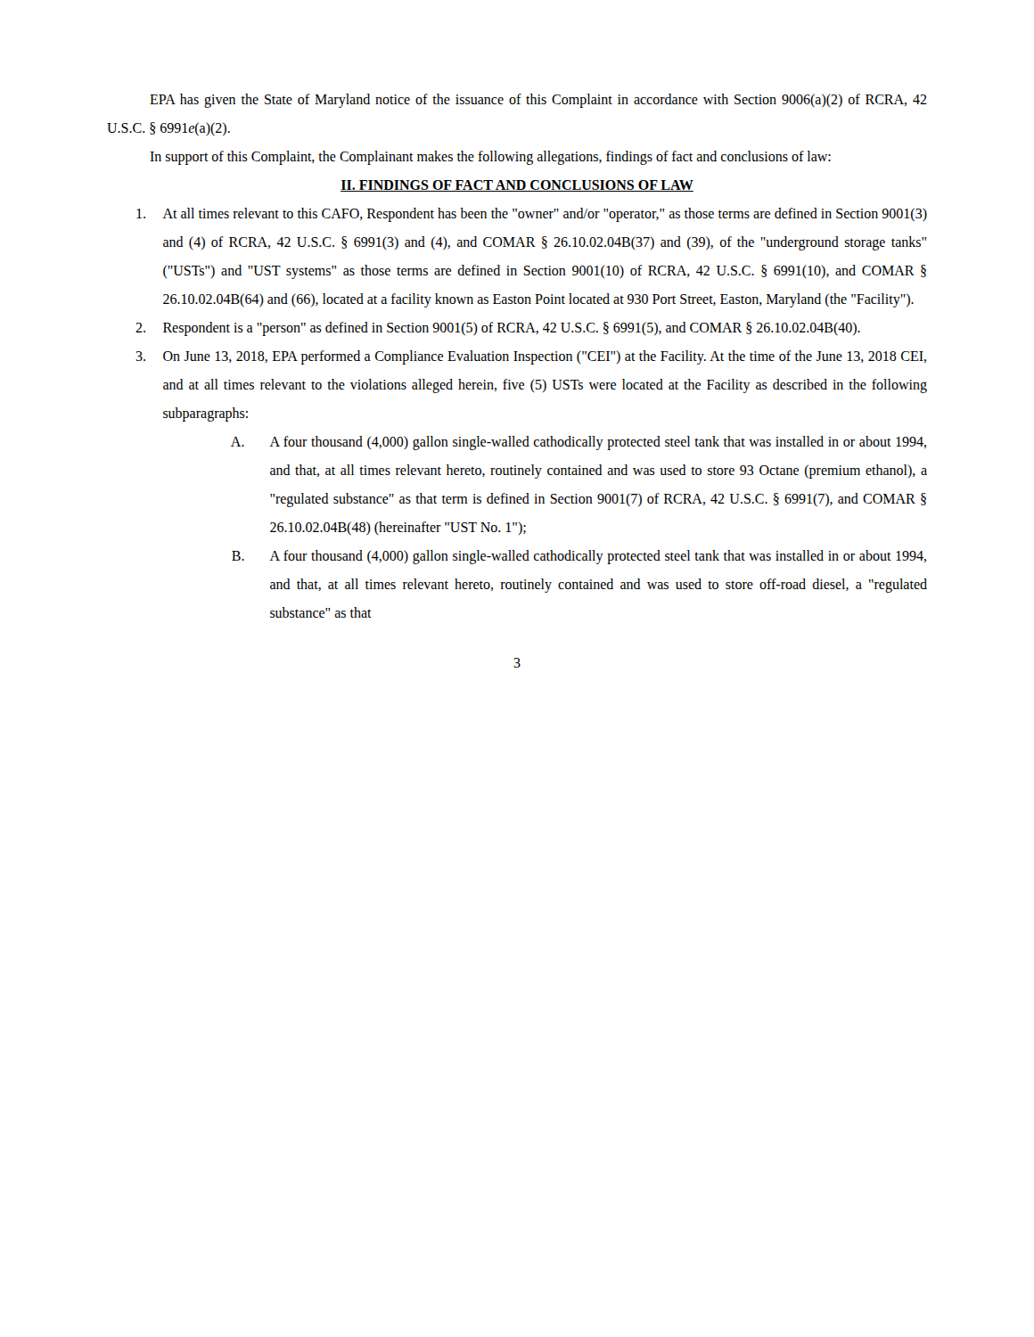EPA has given the State of Maryland notice of the issuance of this Complaint in accordance with Section 9006(a)(2) of RCRA, 42 U.S.C. § 6991e(a)(2).
In support of this Complaint, the Complainant makes the following allegations, findings of fact and conclusions of law:
II. FINDINGS OF FACT AND CONCLUSIONS OF LAW
At all times relevant to this CAFO, Respondent has been the "owner" and/or "operator," as those terms are defined in Section 9001(3) and (4) of RCRA, 42 U.S.C. § 6991(3) and (4), and COMAR § 26.10.02.04B(37) and (39), of the "underground storage tanks" ("USTs") and "UST systems" as those terms are defined in Section 9001(10) of RCRA, 42 U.S.C. § 6991(10), and COMAR § 26.10.02.04B(64) and (66), located at a facility known as Easton Point located at 930 Port Street, Easton, Maryland (the "Facility").
Respondent is a "person" as defined in Section 9001(5) of RCRA, 42 U.S.C. § 6991(5), and COMAR § 26.10.02.04B(40).
On June 13, 2018, EPA performed a Compliance Evaluation Inspection ("CEI") at the Facility. At the time of the June 13, 2018 CEI, and at all times relevant to the violations alleged herein, five (5) USTs were located at the Facility as described in the following subparagraphs:
A four thousand (4,000) gallon single-walled cathodically protected steel tank that was installed in or about 1994, and that, at all times relevant hereto, routinely contained and was used to store 93 Octane (premium ethanol), a "regulated substance" as that term is defined in Section 9001(7) of RCRA, 42 U.S.C. § 6991(7), and COMAR § 26.10.02.04B(48) (hereinafter "UST No. 1");
A four thousand (4,000) gallon single-walled cathodically protected steel tank that was installed in or about 1994, and that, at all times relevant hereto, routinely contained and was used to store off-road diesel, a "regulated substance" as that
3